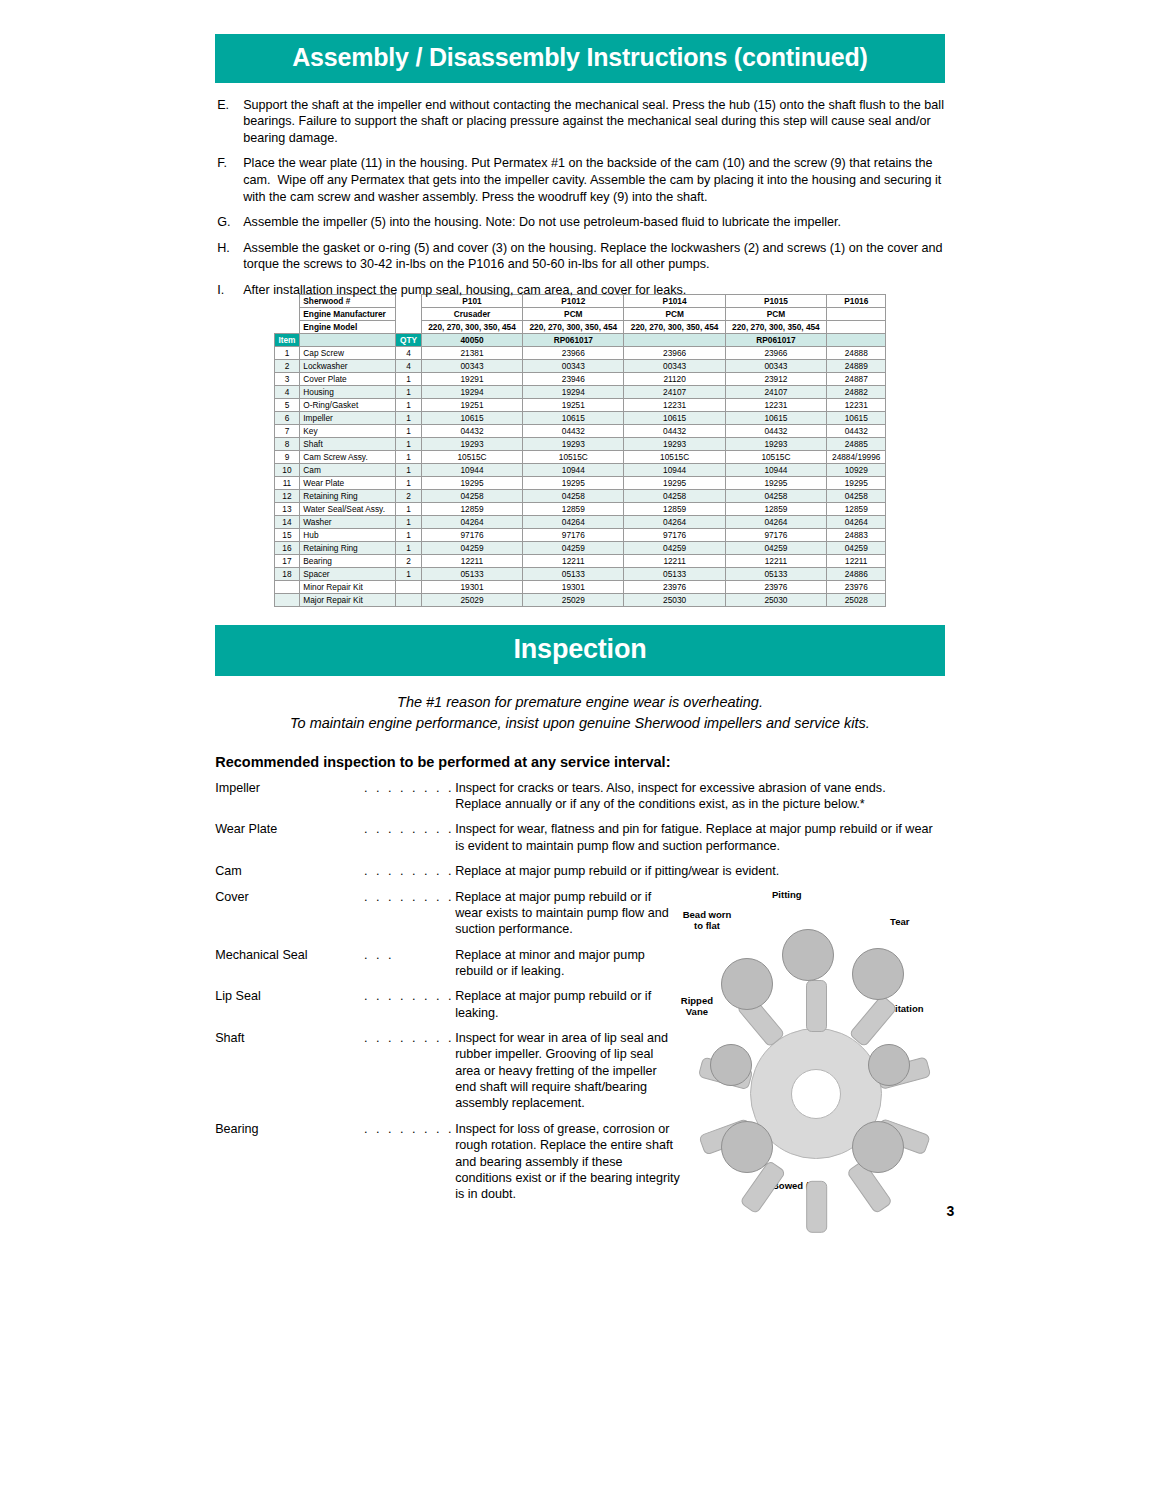Assembly / Disassembly Instructions (continued)
E. Support the shaft at the impeller end without contacting the mechanical seal. Press the hub (15) onto the shaft flush to the ball bearings. Failure to support the shaft or placing pressure against the mechanical seal during this step will cause seal and/or bearing damage.
F. Place the wear plate (11) in the housing. Put Permatex #1 on the backside of the cam (10) and the screw (9) that retains the cam. Wipe off any Permatex that gets into the impeller cavity. Assemble the cam by placing it into the housing and securing it with the cam screw and washer assembly. Press the woodruff key (9) into the shaft.
G. Assemble the impeller (5) into the housing. Note: Do not use petroleum-based fluid to lubricate the impeller.
H. Assemble the gasket or o-ring (5) and cover (3) on the housing. Replace the lockwashers (2) and screws (1) on the cover and torque the screws to 30-42 in-lbs on the P1016 and 50-60 in-lbs for all other pumps.
I. After installation inspect the pump seal, housing, cam area, and cover for leaks.
| | Sherwood # | | P101 | P1012 | P1014 | P1015 | P1016 |
| | Engine Manufacturer | | Crusader | PCM | PCM | PCM | |
| | Engine Model | | 220, 270, 300, 350, 454 | 220, 270, 300, 350, 454 | 220, 270, 300, 350, 454 | 220, 270, 300, 350, 454 | |
| Item | | QTY | 40050 | RP061017 | | RP061017 | |
| 1 | Cap Screw | 4 | 21381 | 23966 | 23966 | 23966 | 24888 |
| 2 | Lockwasher | 4 | 00343 | 00343 | 00343 | 00343 | 24889 |
| 3 | Cover Plate | 1 | 19291 | 23946 | 21120 | 23912 | 24887 |
| 4 | Housing | 1 | 19294 | 19294 | 24107 | 24107 | 24882 |
| 5 | O-Ring/Gasket | 1 | 19251 | 19251 | 12231 | 12231 | 12231 |
| 6 | Impeller | 1 | 10615 | 10615 | 10615 | 10615 | 10615 |
| 7 | Key | 1 | 04432 | 04432 | 04432 | 04432 | 04432 |
| 8 | Shaft | 1 | 19293 | 19293 | 19293 | 19293 | 24885 |
| 9 | Cam Screw Assy. | 1 | 10515C | 10515C | 10515C | 10515C | 24884/19996 |
| 10 | Cam | 1 | 10944 | 10944 | 10944 | 10944 | 10929 |
| 11 | Wear Plate | 1 | 19295 | 19295 | 19295 | 19295 | 19295 |
| 12 | Retaining Ring | 2 | 04258 | 04258 | 04258 | 04258 | 04258 |
| 13 | Water Seal/Seat Assy. | 1 | 12859 | 12859 | 12859 | 12859 | 12859 |
| 14 | Washer | 1 | 04264 | 04264 | 04264 | 04264 | 04264 |
| 15 | Hub | 1 | 97176 | 97176 | 97176 | 97176 | 24883 |
| 16 | Retaining Ring | 1 | 04259 | 04259 | 04259 | 04259 | 04259 |
| 17 | Bearing | 2 | 12211 | 12211 | 12211 | 12211 | 12211 |
| 18 | Spacer | 1 | 05133 | 05133 | 05133 | 05133 | 24886 |
| | Minor Repair Kit | | 19301 | 19301 | 23976 | 23976 | 23976 |
| | Major Repair Kit | | 25029 | 25029 | 25030 | 25030 | 25028 |
Inspection
The #1 reason for premature engine wear is overheating.
To maintain engine performance, insist upon genuine Sherwood impellers and service kits.
Recommended inspection to be performed at any service interval:
Impeller
. . . . . . . . .
Inspect for cracks or tears. Also, inspect for excessive abrasion of vane ends.
Replace annually or if any of the conditions exist, as in the picture below.*
Wear Plate
. . . . . . . .
Inspect for wear, flatness and pin for fatigue. Replace at major pump rebuild or if wear is evident to maintain pump flow and suction performance.
Cam
. . . . . . . . . . . . .
Replace at major pump rebuild or if pitting/wear is evident.
Cover
. . . . . . . . . . . .
Replace at major pump rebuild or if wear exists to maintain pump flow and suction performance.
Mechanical Seal
. . .
Replace at minor and major pump rebuild or if leaking.
Lip Seal
. . . . . . . . .
Replace at major pump rebuild or if leaking.
Shaft
. . . . . . . . . . . . .
Inspect for wear in area of lip seal and rubber impeller. Grooving of lip seal area or heavy fretting of the impeller end shaft will require shaft/bearing assembly replacement.
Bearing
. . . . . . . . . . .
Inspect for loss of grease, corrosion or rough rotation. Replace the entire shaft and bearing assembly if these conditions exist or if the bearing integrity is in doubt.
Pitting
Bead worn
to flat
Tear
Ripped
Vane
Cavitation
Bowed (set)
3